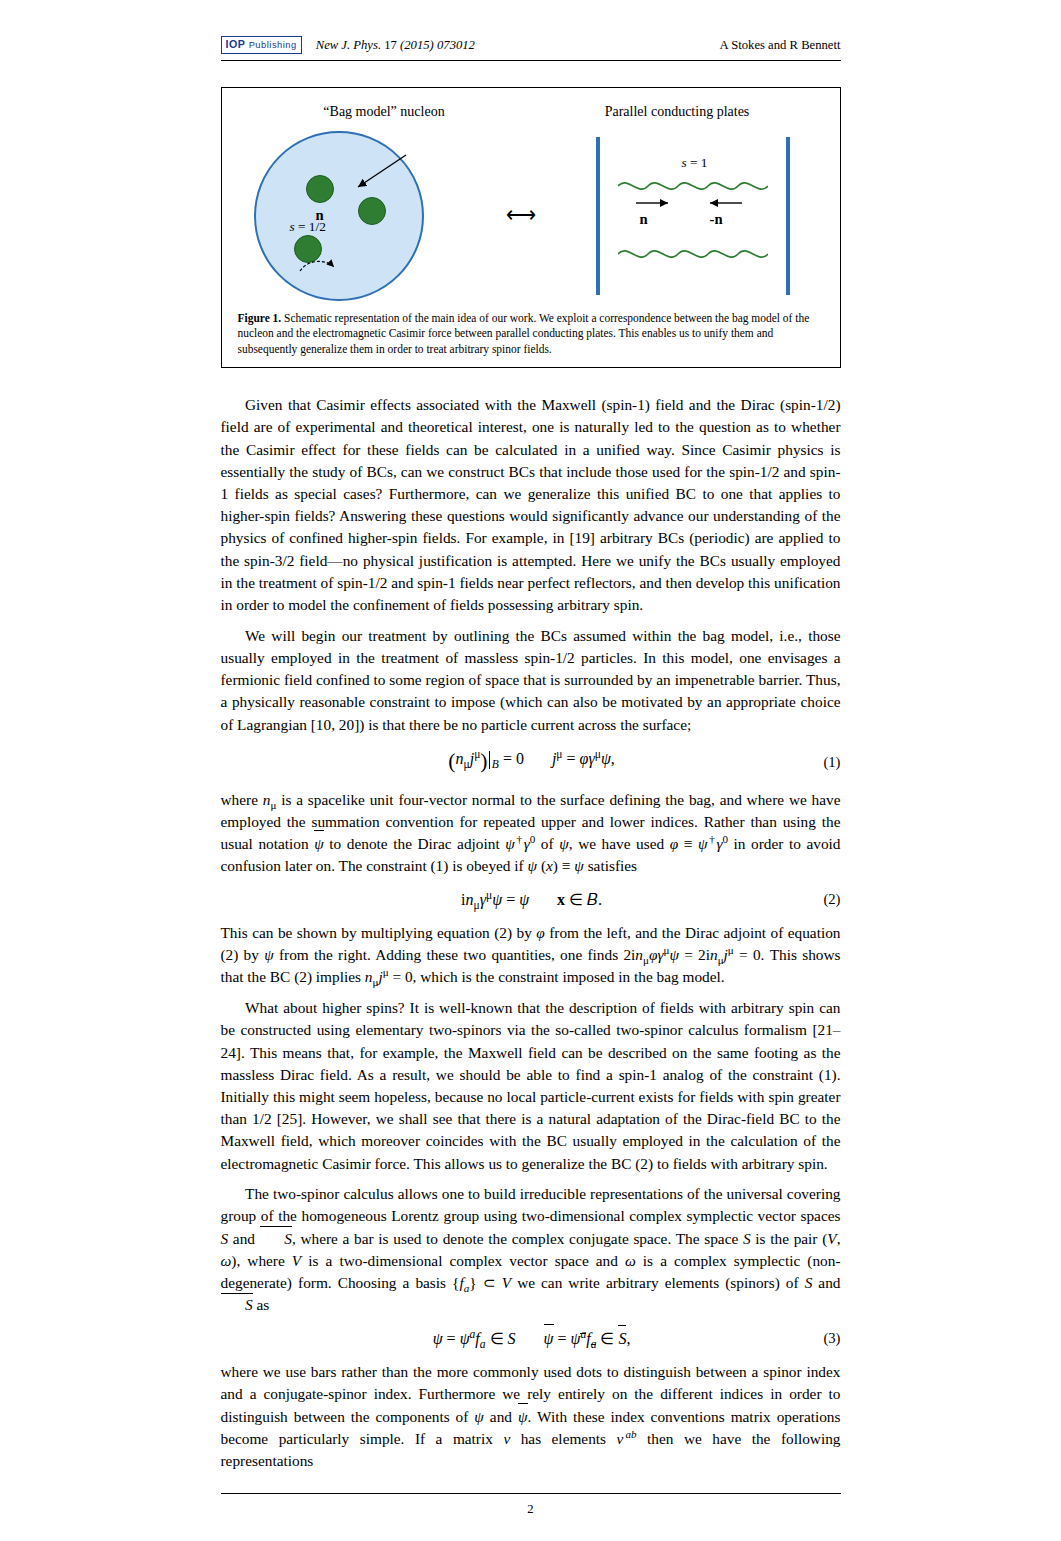IOP Publishing
New J. Phys. 17 (2015) 073012
A Stokes and R Bennett
“Bag model” nucleon
Parallel conducting plates
n
s = 1/2
⟷
s = 1
n
-n
Figure 1. Schematic representation of the main idea of our work. We exploit a correspondence between the bag model of the nucleon and the electromagnetic Casimir force between parallel conducting plates. This enables us to unify them and subsequently generalize them in order to treat arbitrary spinor fields.
Given that Casimir effects associated with the Maxwell (spin-1) field and the Dirac (spin-1/2) field are of experimental and theoretical interest, one is naturally led to the question as to whether the Casimir effect for these fields can be calculated in a unified way. Since Casimir physics is essentially the study of BCs, can we construct BCs that include those used for the spin-1/2 and spin-1 fields as special cases? Furthermore, can we generalize this unified BC to one that applies to higher-spin fields? Answering these questions would significantly advance our understanding of the physics of confined higher-spin fields. For example, in [19] arbitrary BCs (periodic) are applied to the spin-3/2 field—no physical justification is attempted. Here we unify the BCs usually employed in the treatment of spin-1/2 and spin-1 fields near perfect reflectors, and then develop this unification in order to model the confinement of fields possessing arbitrary spin.
We will begin our treatment by outlining the BCs assumed within the bag model, i.e., those usually employed in the treatment of massless spin-1/2 particles. In this model, one envisages a fermionic field confined to some region of space that is surrounded by an impenetrable barrier. Thus, a physically reasonable constraint to impose (which can also be motivated by an appropriate choice of Lagrangian [10, 20]) is that there be no particle current across the surface;
(nμjμ) B = 0 jμ = φγμψ, (1)
where nμ is a spacelike unit four-vector normal to the surface defining the bag, and where we have employed the summation convention for repeated upper and lower indices. Rather than using the usual notation ψ to denote the Dirac adjoint ψ†γ0 of ψ, we have used φ ≡ ψ†γ0 in order to avoid confusion later on. The constraint (1) is obeyed if ψ (x) ≡ ψ satisfies
inμγμψ = ψ x ∈ 𝐵. (2)
This can be shown by multiplying equation (2) by φ from the left, and the Dirac adjoint of equation (2) by ψ from the right. Adding these two quantities, one finds 2inμφγμψ = 2inμjμ = 0. This shows that the BC (2) implies nμjμ = 0, which is the constraint imposed in the bag model.
What about higher spins? It is well-known that the description of fields with arbitrary spin can be constructed using elementary two-spinors via the so-called two-spinor calculus formalism [21–24]. This means that, for example, the Maxwell field can be described on the same footing as the massless Dirac field. As a result, we should be able to find a spin-1 analog of the constraint (1). Initially this might seem hopeless, because no local particle-current exists for fields with spin greater than 1/2 [25]. However, we shall see that there is a natural adaptation of the Dirac-field BC to the Maxwell field, which moreover coincides with the BC usually employed in the calculation of the electromagnetic Casimir force. This allows us to generalize the BC (2) to fields with arbitrary spin.
The two-spinor calculus allows one to build irreducible representations of the universal covering group of the homogeneous Lorentz group using two-dimensional complex symplectic vector spaces S and S, where a bar is used to denote the complex conjugate space. The space S is the pair (V, ω), where V is a two-dimensional complex vector space and ω is a complex symplectic (non-degenerate) form. Choosing a basis {fa} ⊂ V we can write arbitrary elements (spinors) of S and S as
ψ = ψafa ∈ S ψ = ψafa ∈ S, (3)
where we use bars rather than the more commonly used dots to distinguish between a spinor index and a conjugate-spinor index. Furthermore we rely entirely on the different indices in order to distinguish between the components of ψ and ψ. With these index conventions matrix operations become particularly simple. If a matrix v has elements v ab then we have the following representations
2